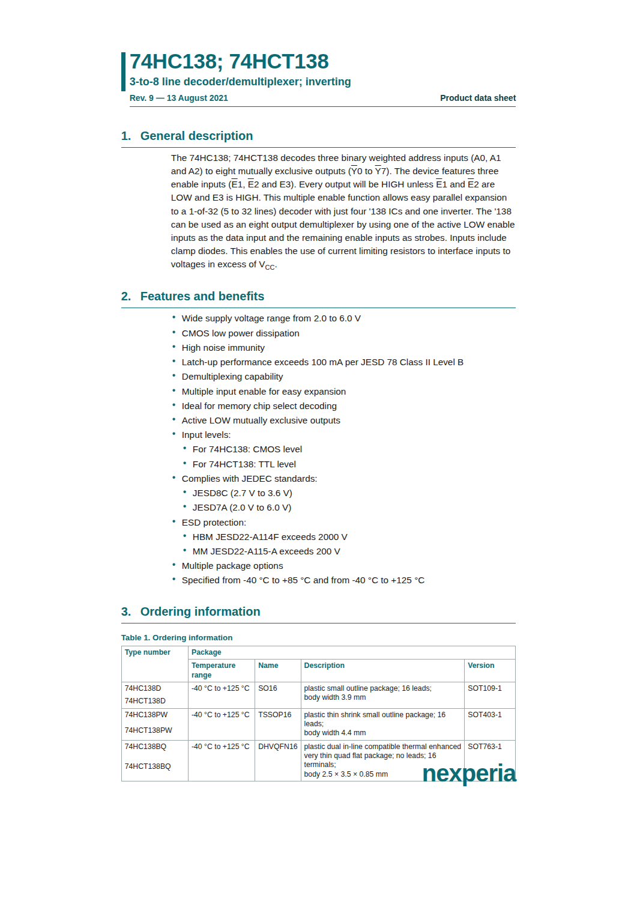74HC138; 74HCT138
3-to-8 line decoder/demultiplexer; inverting
Rev. 9 — 13 August 2021 Product data sheet
1. General description
The 74HC138; 74HCT138 decodes three binary weighted address inputs (A0, A1 and A2) to eight mutually exclusive outputs (Y0 to Y7). The device features three enable inputs (E1, E2 and E3). Every output will be HIGH unless E1 and E2 are LOW and E3 is HIGH. This multiple enable function allows easy parallel expansion to a 1-of-32 (5 to 32 lines) decoder with just four '138 ICs and one inverter. The '138 can be used as an eight output demultiplexer by using one of the active LOW enable inputs as the data input and the remaining enable inputs as strobes. Inputs include clamp diodes. This enables the use of current limiting resistors to interface inputs to voltages in excess of VCC.
2. Features and benefits
Wide supply voltage range from 2.0 to 6.0 V
CMOS low power dissipation
High noise immunity
Latch-up performance exceeds 100 mA per JESD 78 Class II Level B
Demultiplexing capability
Multiple input enable for easy expansion
Ideal for memory chip select decoding
Active LOW mutually exclusive outputs
Input levels:
For 74HC138: CMOS level
For 74HCT138: TTL level
Complies with JEDEC standards:
JESD8C (2.7 V to 3.6 V)
JESD7A (2.0 V to 6.0 V)
ESD protection:
HBM JESD22-A114F exceeds 2000 V
MM JESD22-A115-A exceeds 200 V
Multiple package options
Specified from -40 °C to +85 °C and from -40 °C to +125 °C
3. Ordering information
Table 1. Ordering information
| Type number | Package |
| --- | --- |
| Temperature range | Name | Description | Version |
| 74HC138D | -40 °C to +125 °C | SO16 | plastic small outline package; 16 leads; body width 3.9 mm | SOT109-1 |
| 74HCT138D |
| 74HC138PW | -40 °C to +125 °C | TSSOP16 | plastic thin shrink small outline package; 16 leads; body width 4.4 mm | SOT403-1 |
| 74HCT138PW |
| 74HC138BQ | -40 °C to +125 °C | DHVQFN16 | plastic dual in-line compatible thermal enhanced very thin quad flat package; no leads; 16 terminals; body 2.5 × 3.5 × 0.85 mm | SOT763-1 |
| 74HCT138BQ |
nexperia